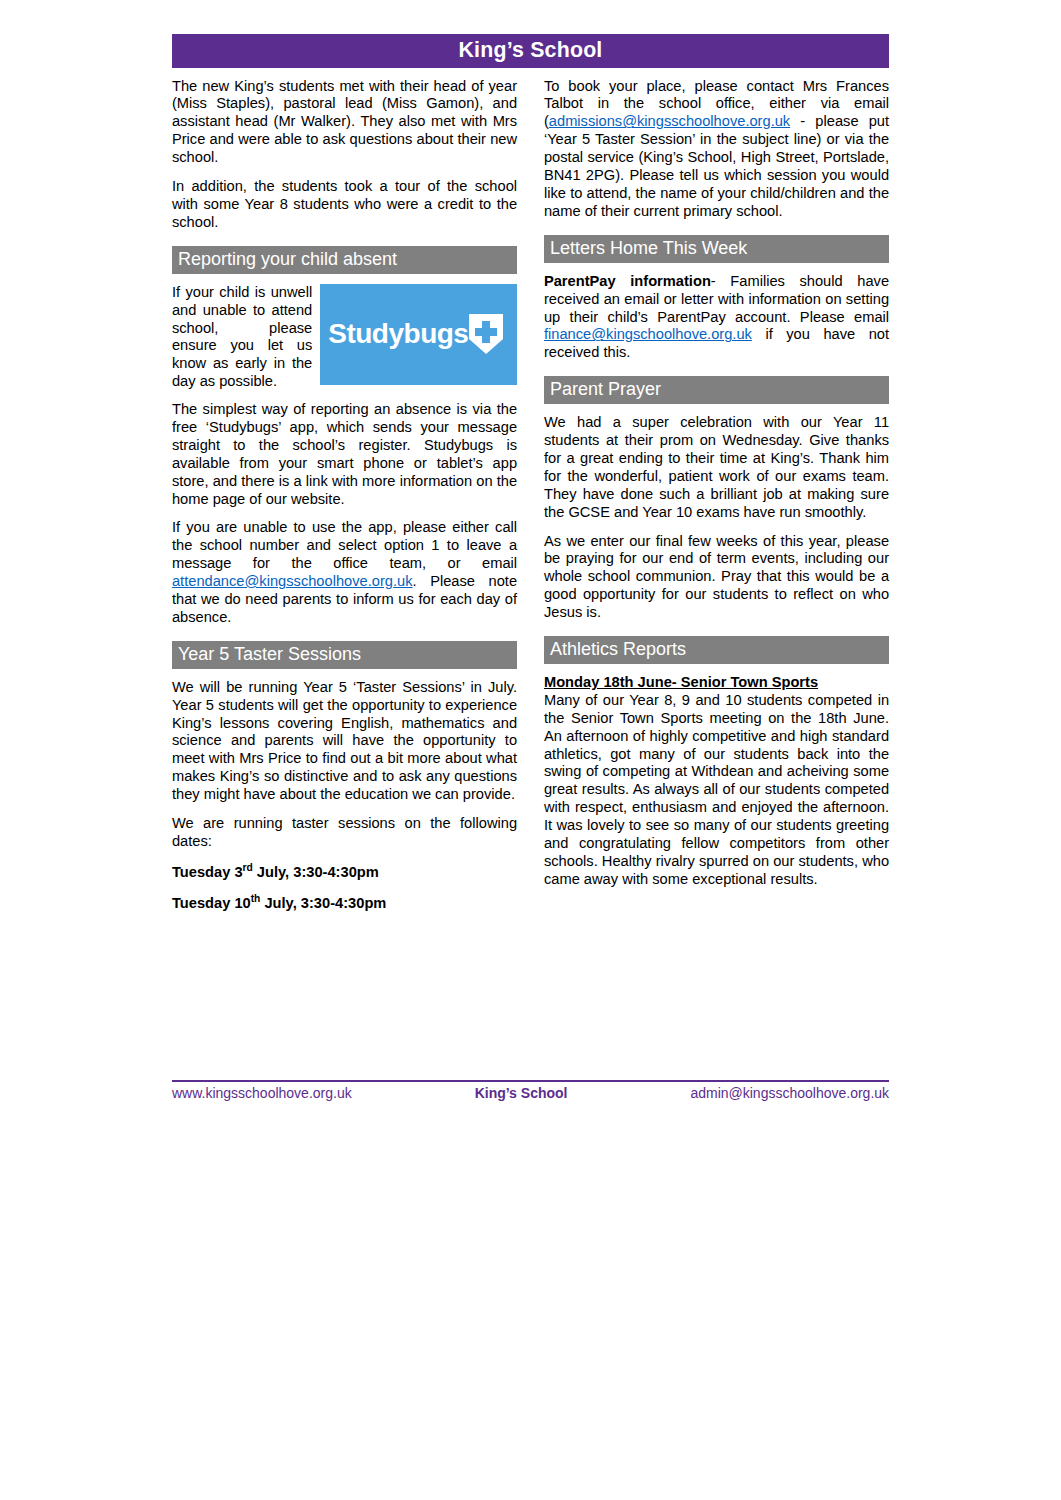King’s School
The new King’s students met with their head of year (Miss Staples), pastoral lead (Miss Gamon), and assistant head (Mr Walker). They also met with Mrs Price and were able to ask questions about their new school.
In addition, the students took a tour of the school with some Year 8 students who were a credit to the school.
Reporting your child absent
Studybugs
If your child is unwell and unable to attend school, please ensure you let us know as early in the day as possible.
The simplest way of reporting an absence is via the free ‘Studybugs’ app, which sends your message straight to the school’s register. Studybugs is available from your smart phone or tablet’s app store, and there is a link with more information on the home page of our website.
If you are unable to use the app, please either call the school number and select option 1 to leave a message for the office team, or email attendance@kingsschoolhove.org.uk. Please note that we do need parents to inform us for each day of absence.
Year 5 Taster Sessions
We will be running Year 5 ‘Taster Sessions’ in July. Year 5 students will get the opportunity to experience King’s lessons covering English, mathematics and science and parents will have the opportunity to meet with Mrs Price to find out a bit more about what makes King’s so distinctive and to ask any questions they might have about the education we can provide.
We are running taster sessions on the following dates:
Tuesday 3rd July, 3:30-4:30pm
Tuesday 10th July, 3:30-4:30pm
To book your place, please contact Mrs Frances Talbot in the school office, either via email (admissions@kingsschoolhove.org.uk - please put ‘Year 5 Taster Session’ in the subject line) or via the postal service (King’s School, High Street, Portslade, BN41 2PG). Please tell us which session you would like to attend, the name of your child/children and the name of their current primary school.
Letters Home This Week
ParentPay information- Families should have received an email or letter with information on setting up their child’s ParentPay account. Please email finance@kingschoolhove.org.uk if you have not received this.
Parent Prayer
We had a super celebration with our Year 11 students at their prom on Wednesday. Give thanks for a great ending to their time at King’s. Thank him for the wonderful, patient work of our exams team. They have done such a brilliant job at making sure the GCSE and Year 10 exams have run smoothly.
As we enter our final few weeks of this year, please be praying for our end of term events, including our whole school communion. Pray that this would be a good opportunity for our students to reflect on who Jesus is.
Athletics Reports
Monday 18th June- Senior Town Sports
Many of our Year 8, 9 and 10 students competed in the Senior Town Sports meeting on the 18th June. An afternoon of highly competitive and high standard athletics, got many of our students back into the swing of competing at Withdean and acheiving some great results. As always all of our students competed with respect, enthusiasm and enjoyed the afternoon. It was lovely to see so many of our students greeting and congratulating fellow competitors from other schools. Healthy rivalry spurred on our students, who came away with some exceptional results.
www.kingsschoolhove.org.uk King’s School admin@kingsschoolhove.org.uk